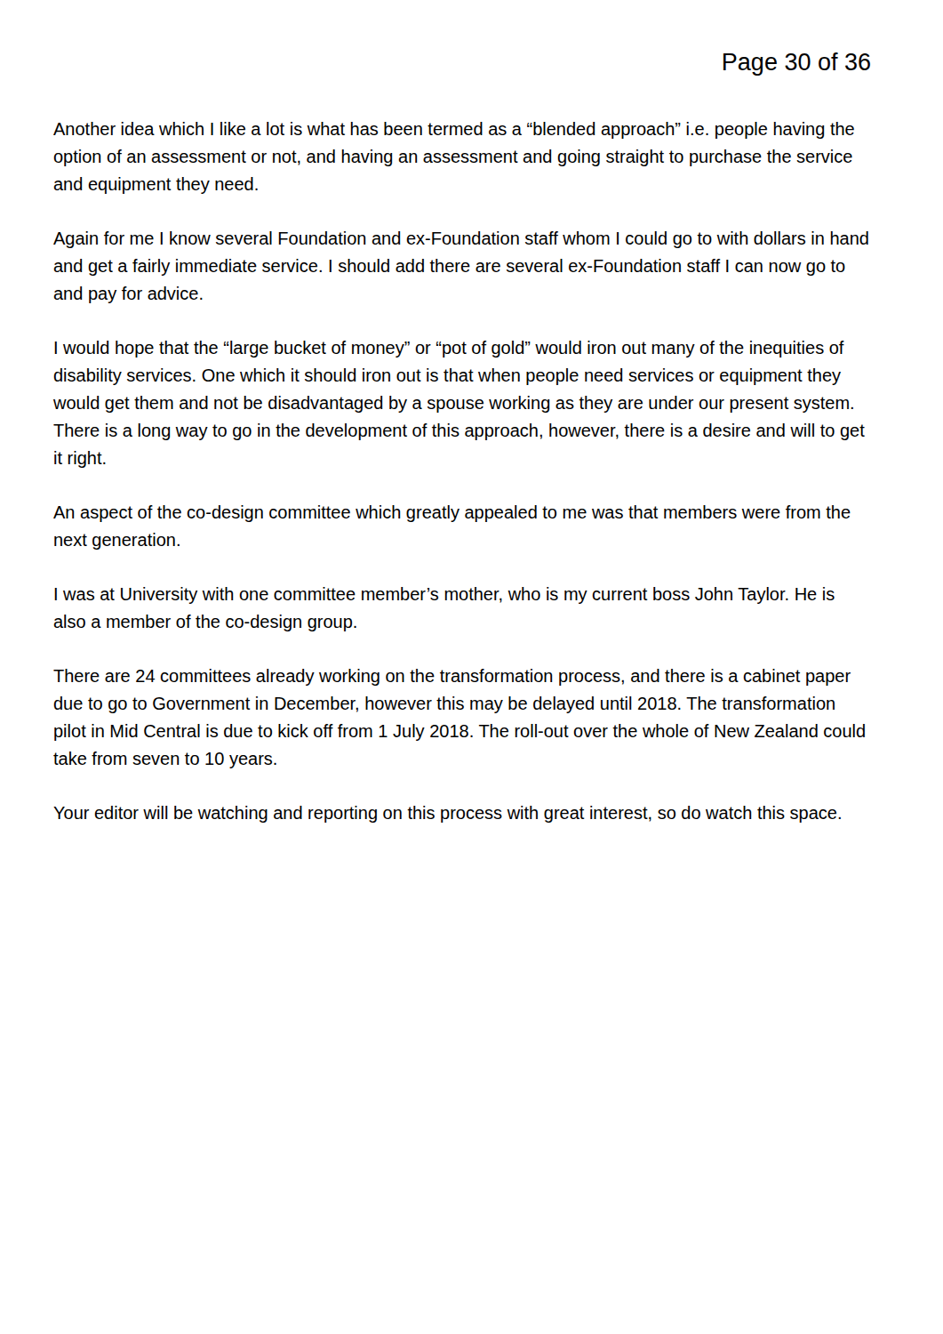Page 30 of 36
Another idea which I like a lot is what has been termed as a “blended approach” i.e. people having the option of an assessment or not, and having an assessment and going straight to purchase the service and equipment they need.
Again for me I know several Foundation and ex-Foundation staff whom I could go to with dollars in hand and get a fairly immediate service. I should add there are several ex-Foundation staff I can now go to and pay for advice.
I would hope that the “large bucket of money” or “pot of gold” would iron out many of the inequities of disability services. One which it should iron out is that when people need services or equipment they would get them and not be disadvantaged by a spouse working as they are under our present system. There is a long way to go in the development of this approach, however, there is a desire and will to get it right.
An aspect of the co-design committee which greatly appealed to me was that members were from the next generation.
I was at University with one committee member’s mother, who is my current boss John Taylor. He is also a member of the co-design group.
There are 24 committees already working on the transformation process, and there is a cabinet paper due to go to Government in December, however this may be delayed until 2018. The transformation pilot in Mid Central is due to kick off from 1 July 2018. The roll-out over the whole of New Zealand could take from seven to 10 years.
Your editor will be watching and reporting on this process with great interest, so do watch this space.